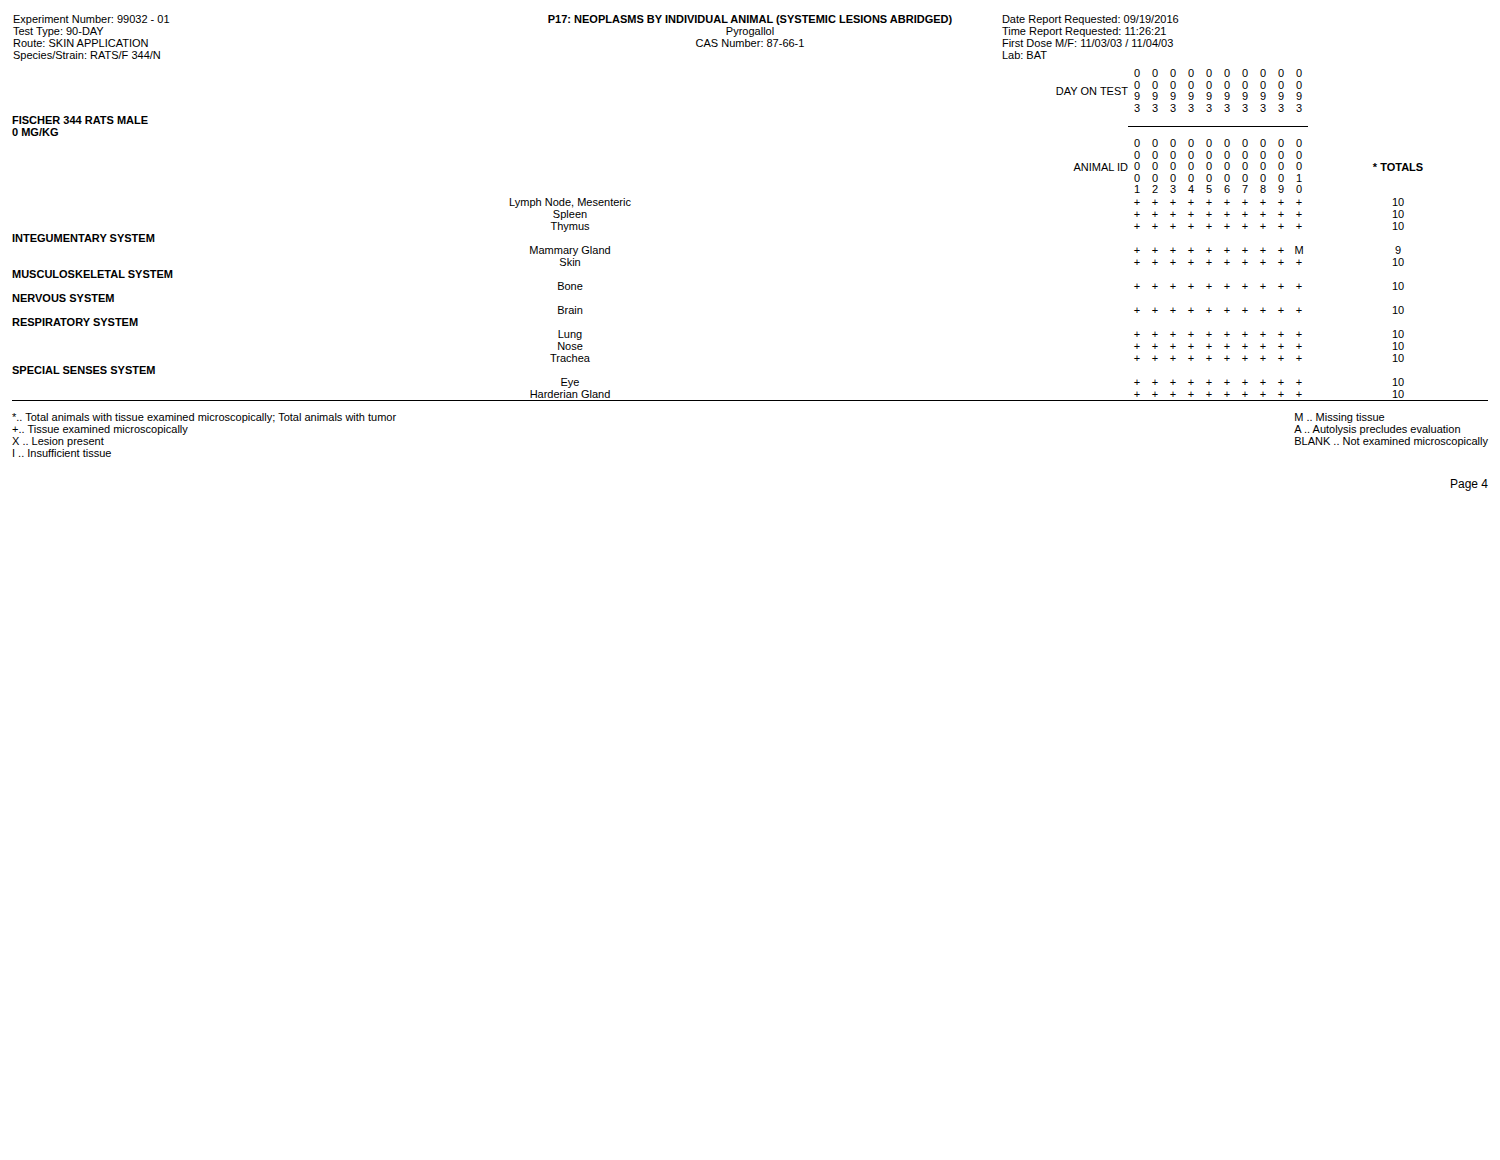| Experiment Number: 99032 - 01 Test Type: 90-DAY Route: SKIN APPLICATION Species/Strain: RATS/F 344/N | P17: NEOPLASMS BY INDIVIDUAL ANIMAL (SYSTEMIC LESIONS ABRIDGED) Pyrogallol CAS Number: 87-66-1 | Date Report Requested: 09/19/2016 Time Report Requested: 11:26:21 First Dose M/F: 11/03/03 / 11/04/03 Lab: BAT |
| DAY ON TEST | 0 0 9 3 | 0 0 9 3 | 0 0 9 3 | 0 0 9 3 | 0 0 9 3 | 0 0 9 3 | 0 0 9 3 | 0 0 9 3 | 0 0 9 3 | 0 0 9 3 | |
| FISCHER 344 RATS MALE | | |
| 0 MG/KG | | |
| ANIMAL ID | 0 0 0 0 1 | 0 0 0 0 2 | 0 0 0 0 3 | 0 0 0 0 4 | 0 0 0 0 5 | 0 0 0 0 6 | 0 0 0 0 7 | 0 0 0 0 8 | 0 0 0 0 9 | 0 0 0 1 0 | * TOTALS |
| Lymph Node, Mesenteric | + | + | + | + | + | + | + | + | + | + | 10 |
| Spleen | + | + | + | + | + | + | + | + | + | + | 10 |
| Thymus | + | + | + | + | + | + | + | + | + | + | 10 |
| INTEGUMENTARY SYSTEM | | |
| Mammary Gland | + | + | + | + | + | + | + | + | + | M | 9 |
| Skin | + | + | + | + | + | + | + | + | + | + | 10 |
| MUSCULOSKELETAL SYSTEM | | |
| Bone | + | + | + | + | + | + | + | + | + | + | 10 |
| NERVOUS SYSTEM | | |
| Brain | + | + | + | + | + | + | + | + | + | + | 10 |
| RESPIRATORY SYSTEM | | |
| Lung | + | + | + | + | + | + | + | + | + | + | 10 |
| Nose | + | + | + | + | + | + | + | + | + | + | 10 |
| Trachea | + | + | + | + | + | + | + | + | + | + | 10 |
| SPECIAL SENSES SYSTEM | | |
| Eye | + | + | + | + | + | + | + | + | + | + | 10 |
| Harderian Gland | + | + | + | + | + | + | + | + | + | + | 10 |
M .. Missing tissue
A .. Autolysis precludes evaluation
BLANK .. Not examined microscopically
*.. Total animals with tissue examined microscopically; Total animals with tumor
+.. Tissue examined microscopically
X .. Lesion present
I .. Insufficient tissue
Page 4